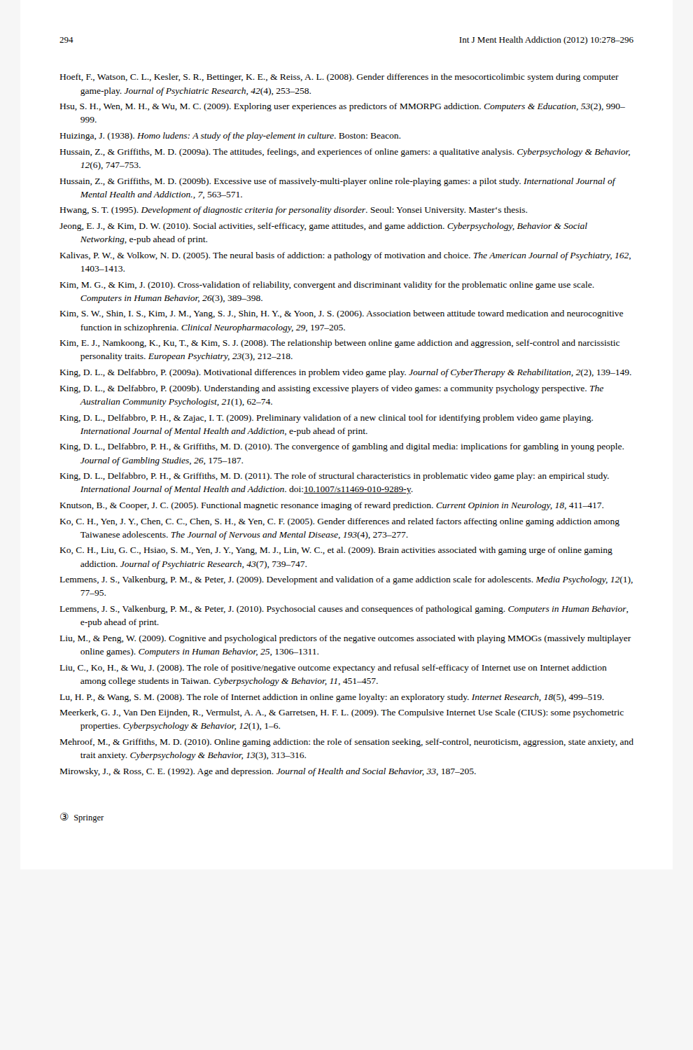294 Int J Ment Health Addiction (2012) 10:278–296
Hoeft, F., Watson, C. L., Kesler, S. R., Bettinger, K. E., & Reiss, A. L. (2008). Gender differences in the mesocorticolimbic system during computer game-play. Journal of Psychiatric Research, 42(4), 253–258.
Hsu, S. H., Wen, M. H., & Wu, M. C. (2009). Exploring user experiences as predictors of MMORPG addiction. Computers & Education, 53(2), 990–999.
Huizinga, J. (1938). Homo ludens: A study of the play-element in culture. Boston: Beacon.
Hussain, Z., & Griffiths, M. D. (2009a). The attitudes, feelings, and experiences of online gamers: a qualitative analysis. Cyberpsychology & Behavior, 12(6), 747–753.
Hussain, Z., & Griffiths, M. D. (2009b). Excessive use of massively-multi-player online role-playing games: a pilot study. International Journal of Mental Health and Addiction., 7, 563–571.
Hwang, S. T. (1995). Development of diagnostic criteria for personality disorder. Seoul: Yonsei University. Master‘s thesis.
Jeong, E. J., & Kim, D. W. (2010). Social activities, self-efficacy, game attitudes, and game addiction. Cyberpsychology, Behavior & Social Networking, e-pub ahead of print.
Kalivas, P. W., & Volkow, N. D. (2005). The neural basis of addiction: a pathology of motivation and choice. The American Journal of Psychiatry, 162, 1403–1413.
Kim, M. G., & Kim, J. (2010). Cross-validation of reliability, convergent and discriminant validity for the problematic online game use scale. Computers in Human Behavior, 26(3), 389–398.
Kim, S. W., Shin, I. S., Kim, J. M., Yang, S. J., Shin, H. Y., & Yoon, J. S. (2006). Association between attitude toward medication and neurocognitive function in schizophrenia. Clinical Neuropharmacology, 29, 197–205.
Kim, E. J., Namkoong, K., Ku, T., & Kim, S. J. (2008). The relationship between online game addiction and aggression, self-control and narcissistic personality traits. European Psychiatry, 23(3), 212–218.
King, D. L., & Delfabbro, P. (2009a). Motivational differences in problem video game play. Journal of CyberTherapy & Rehabilitation, 2(2), 139–149.
King, D. L., & Delfabbro, P. (2009b). Understanding and assisting excessive players of video games: a community psychology perspective. The Australian Community Psychologist, 21(1), 62–74.
King, D. L., Delfabbro, P. H., & Zajac, I. T. (2009). Preliminary validation of a new clinical tool for identifying problem video game playing. International Journal of Mental Health and Addiction, e-pub ahead of print.
King, D. L., Delfabbro, P. H., & Griffiths, M. D. (2010). The convergence of gambling and digital media: implications for gambling in young people. Journal of Gambling Studies, 26, 175–187.
King, D. L., Delfabbro, P. H., & Griffiths, M. D. (2011). The role of structural characteristics in problematic video game play: an empirical study. International Journal of Mental Health and Addiction. doi:10.1007/s11469-010-9289-y.
Knutson, B., & Cooper, J. C. (2005). Functional magnetic resonance imaging of reward prediction. Current Opinion in Neurology, 18, 411–417.
Ko, C. H., Yen, J. Y., Chen, C. C., Chen, S. H., & Yen, C. F. (2005). Gender differences and related factors affecting online gaming addiction among Taiwanese adolescents. The Journal of Nervous and Mental Disease, 193(4), 273–277.
Ko, C. H., Liu, G. C., Hsiao, S. M., Yen, J. Y., Yang, M. J., Lin, W. C., et al. (2009). Brain activities associated with gaming urge of online gaming addiction. Journal of Psychiatric Research, 43(7), 739–747.
Lemmens, J. S., Valkenburg, P. M., & Peter, J. (2009). Development and validation of a game addiction scale for adolescents. Media Psychology, 12(1), 77–95.
Lemmens, J. S., Valkenburg, P. M., & Peter, J. (2010). Psychosocial causes and consequences of pathological gaming. Computers in Human Behavior, e-pub ahead of print.
Liu, M., & Peng, W. (2009). Cognitive and psychological predictors of the negative outcomes associated with playing MMOGs (massively multiplayer online games). Computers in Human Behavior, 25, 1306–1311.
Liu, C., Ko, H., & Wu, J. (2008). The role of positive/negative outcome expectancy and refusal self-efficacy of Internet use on Internet addiction among college students in Taiwan. Cyberpsychology & Behavior, 11, 451–457.
Lu, H. P., & Wang, S. M. (2008). The role of Internet addiction in online game loyalty: an exploratory study. Internet Research, 18(5), 499–519.
Meerkerk, G. J., Van Den Eijnden, R., Vermulst, A. A., & Garretsen, H. F. L. (2009). The Compulsive Internet Use Scale (CIUS): some psychometric properties. Cyberpsychology & Behavior, 12(1), 1–6.
Mehroof, M., & Griffiths, M. D. (2010). Online gaming addiction: the role of sensation seeking, self-control, neuroticism, aggression, state anxiety, and trait anxiety. Cyberpsychology & Behavior, 13(3), 313–316.
Mirowsky, J., & Ross, C. E. (1992). Age and depression. Journal of Health and Social Behavior, 33, 187–205.
③ Springer